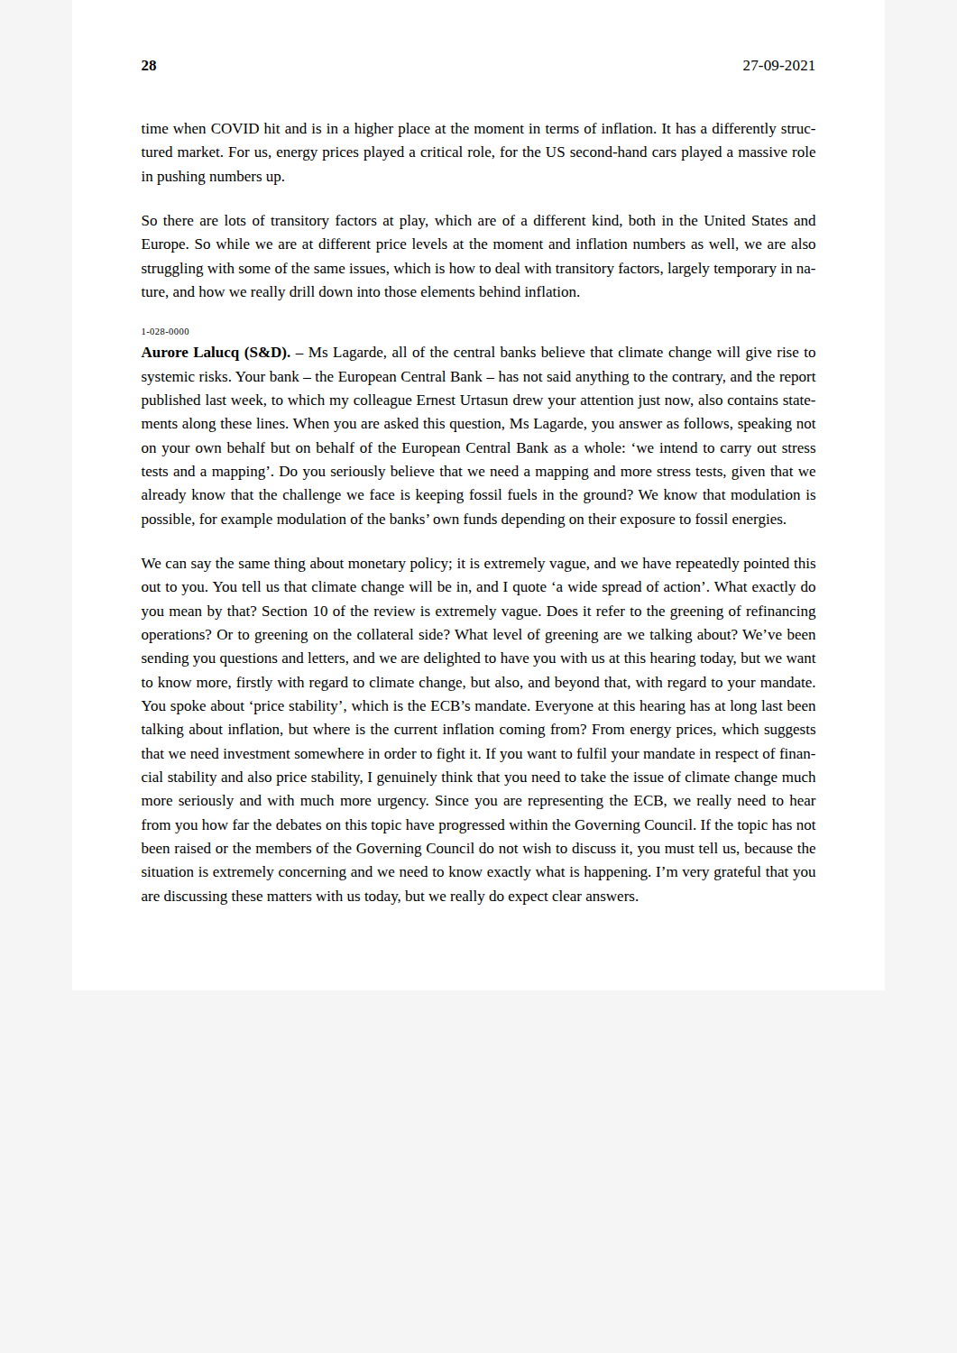28 27-09-2021
time when COVID hit and is in a higher place at the moment in terms of inflation. It has a differently structured market. For us, energy prices played a critical role, for the US second-hand cars played a massive role in pushing numbers up.
So there are lots of transitory factors at play, which are of a different kind, both in the United States and Europe. So while we are at different price levels at the moment and inflation numbers as well, we are also struggling with some of the same issues, which is how to deal with transitory factors, largely temporary in nature, and how we really drill down into those elements behind inflation.
1-028-0000
Aurore Lalucq (S&D). – Ms Lagarde, all of the central banks believe that climate change will give rise to systemic risks. Your bank – the European Central Bank – has not said anything to the contrary, and the report published last week, to which my colleague Ernest Urtasun drew your attention just now, also contains statements along these lines. When you are asked this question, Ms Lagarde, you answer as follows, speaking not on your own behalf but on behalf of the European Central Bank as a whole: ‘we intend to carry out stress tests and a mapping’. Do you seriously believe that we need a mapping and more stress tests, given that we already know that the challenge we face is keeping fossil fuels in the ground? We know that modulation is possible, for example modulation of the banks’ own funds depending on their exposure to fossil energies.
We can say the same thing about monetary policy; it is extremely vague, and we have repeatedly pointed this out to you. You tell us that climate change will be in, and I quote ‘a wide spread of action’. What exactly do you mean by that? Section 10 of the review is extremely vague. Does it refer to the greening of refinancing operations? Or to greening on the collateral side? What level of greening are we talking about? We’ve been sending you questions and letters, and we are delighted to have you with us at this hearing today, but we want to know more, firstly with regard to climate change, but also, and beyond that, with regard to your mandate. You spoke about ‘price stability’, which is the ECB’s mandate. Everyone at this hearing has at long last been talking about inflation, but where is the current inflation coming from? From energy prices, which suggests that we need investment somewhere in order to fight it. If you want to fulfil your mandate in respect of financial stability and also price stability, I genuinely think that you need to take the issue of climate change much more seriously and with much more urgency. Since you are representing the ECB, we really need to hear from you how far the debates on this topic have progressed within the Governing Council. If the topic has not been raised or the members of the Governing Council do not wish to discuss it, you must tell us, because the situation is extremely concerning and we need to know exactly what is happening. I’m very grateful that you are discussing these matters with us today, but we really do expect clear answers.